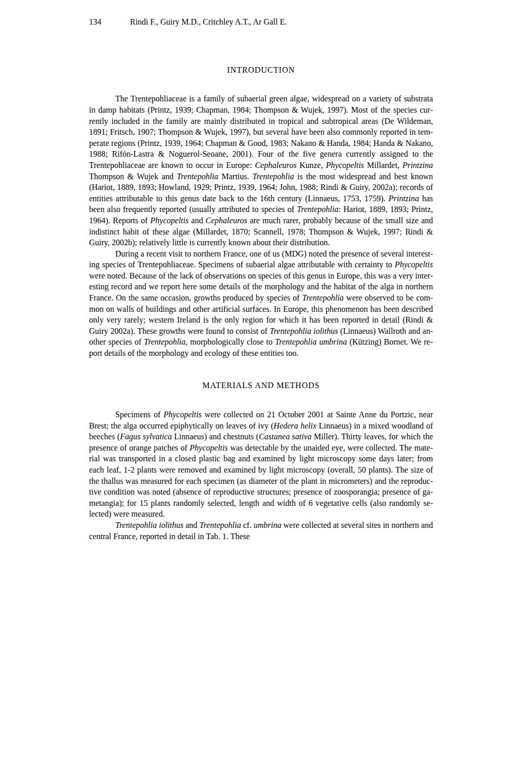134 Rindi F., Guiry M.D., Critchley A.T., Ar Gall E.
INTRODUCTION
The Trentepohliaceae is a family of subaerial green algae, widespread on a variety of substrata in damp habitats (Printz, 1939; Chapman, 1984; Thompson & Wujek, 1997). Most of the species currently included in the family are mainly distributed in tropical and subtropical areas (De Wildeman, 1891; Fritsch, 1907; Thompson & Wujek, 1997), but several have been also commonly reported in temperate regions (Printz, 1939, 1964; Chapman & Good, 1983; Nakano & Handa, 1984; Handa & Nakano, 1988; Rifón-Lastra & Noguerol-Seoane, 2001). Four of the five genera currently assigned to the Trentepohliaceae are known to occur in Europe: Cephaleuros Kunze, Phycopeltis Millardet, Printzina Thompson & Wujek and Trentepohlia Martius. Trentepohlia is the most widespread and best known (Hariot, 1889, 1893; Howland, 1929; Printz, 1939, 1964; John, 1988; Rindi & Guiry, 2002a); records of entities attributable to this genus date back to the 16th century (Linnaeus, 1753, 1759). Printzina has been also frequently reported (usually attributed to species of Trentepohlia: Hariot, 1889, 1893; Printz, 1964). Reports of Phycopeltis and Cephaleuros are much rarer, probably because of the small size and indistinct habit of these algae (Millardet, 1870; Scannell, 1978; Thompson & Wujek, 1997; Rindi & Guiry, 2002b); relatively little is currently known about their distribution.
During a recent visit to northern France, one of us (MDG) noted the presence of several interesting species of Trentepohliaceae. Specimens of subaerial algae attributable with certainty to Phycopeltis were noted. Because of the lack of observations on species of this genus in Europe, this was a very interesting record and we report here some details of the morphology and the habitat of the alga in northern France. On the same occasion, growths produced by species of Trentepohlia were observed to be common on walls of buildings and other artificial surfaces. In Europe, this phenomenon has been described only very rarely; western Ireland is the only region for which it has been reported in detail (Rindi & Guiry 2002a). These growths were found to consist of Trentepohlia iolithus (Linnaeus) Wallroth and another species of Trentepohlia, morphologically close to Trentepohlia umbrina (Kützing) Bornet. We report details of the morphology and ecology of these entities too.
MATERIALS AND METHODS
Specimens of Phycopeltis were collected on 21 October 2001 at Sainte Anne du Portzic, near Brest; the alga occurred epiphytically on leaves of ivy (Hedera helix Linnaeus) in a mixed woodland of beeches (Fagus sylvatica Linnaeus) and chestnuts (Castanea sativa Miller). Thirty leaves, for which the presence of orange patches of Phycopeltis was detectable by the unaided eye, were collected. The material was transported in a closed plastic bag and examined by light microscopy some days later; from each leaf, 1-2 plants were removed and examined by light microscopy (overall, 50 plants). The size of the thallus was measured for each specimen (as diameter of the plant in micrometers) and the reproductive condition was noted (absence of reproductive structures; presence of zoosporangia; presence of gametangia); for 15 plants randomly selected, length and width of 6 vegetative cells (also randomly selected) were measured.
Trentepohlia iolithus and Trentepohlia cf. umbrina were collected at several sites in northern and central France, reported in detail in Tab. 1. These